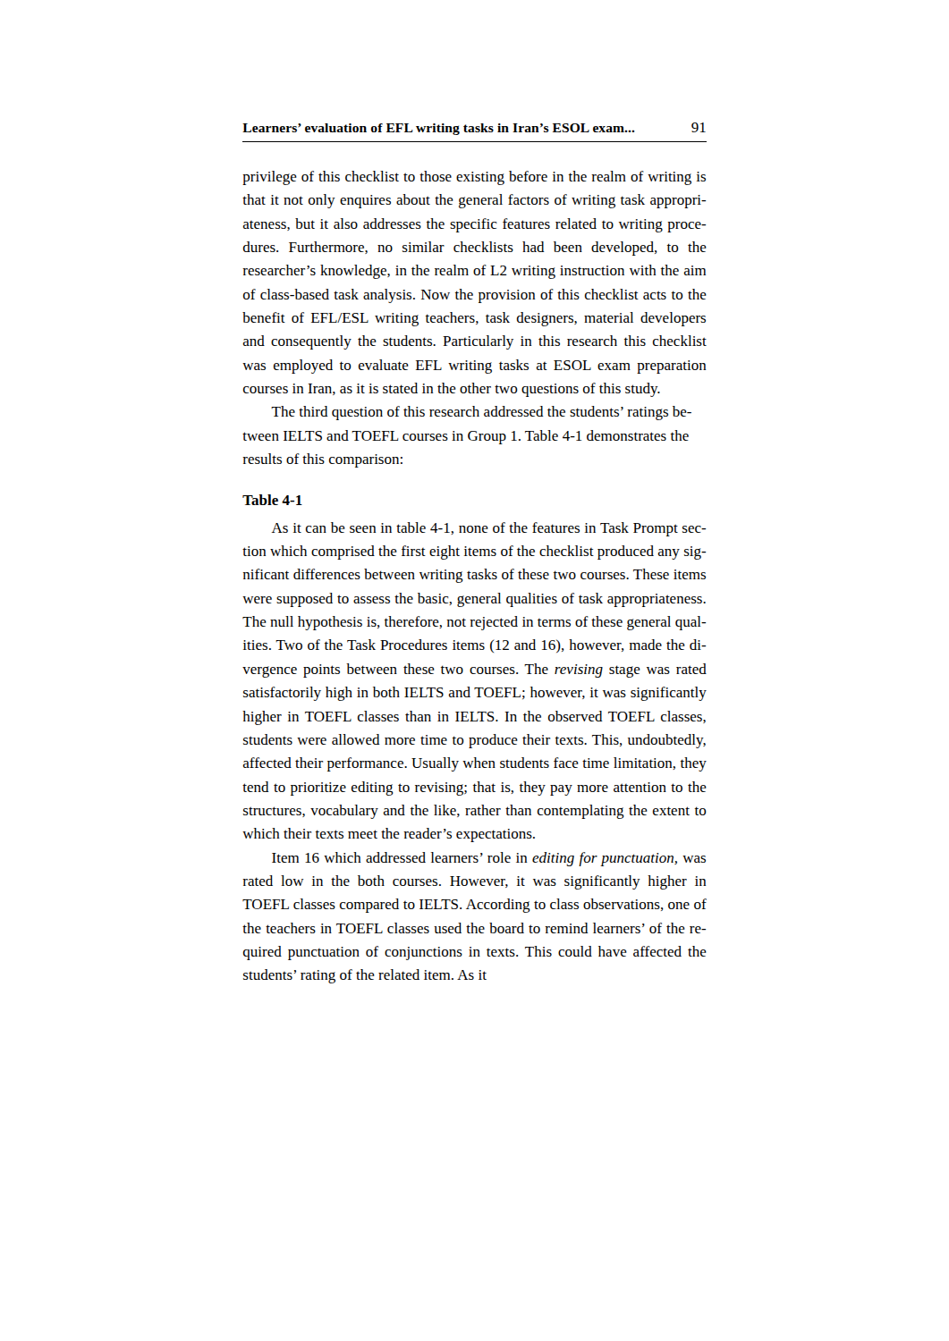Learners’ evaluation of EFL writing tasks in Iran’s ESOL exam... 91
privilege of this checklist to those existing before in the realm of writing is that it not only enquires about the general factors of writing task appropriateness, but it also addresses the specific features related to writing procedures. Furthermore, no similar checklists had been developed, to the researcher’s knowledge, in the realm of L2 writing instruction with the aim of class-based task analysis. Now the provision of this checklist acts to the benefit of EFL/ESL writing teachers, task designers, material developers and consequently the students. Particularly in this research this checklist was employed to evaluate EFL writing tasks at ESOL exam preparation courses in Iran, as it is stated in the other two questions of this study.
The third question of this research addressed the students’ ratings between IELTS and TOEFL courses in Group 1. Table 4-1 demonstrates the results of this comparison:
Table 4-1
As it can be seen in table 4-1, none of the features in Task Prompt section which comprised the first eight items of the checklist produced any significant differences between writing tasks of these two courses. These items were supposed to assess the basic, general qualities of task appropriateness. The null hypothesis is, therefore, not rejected in terms of these general qualities. Two of the Task Procedures items (12 and 16), however, made the divergence points between these two courses. The revising stage was rated satisfactorily high in both IELTS and TOEFL; however, it was significantly higher in TOEFL classes than in IELTS. In the observed TOEFL classes, students were allowed more time to produce their texts. This, undoubtedly, affected their performance. Usually when students face time limitation, they tend to prioritize editing to revising; that is, they pay more attention to the structures, vocabulary and the like, rather than contemplating the extent to which their texts meet the reader’s expectations.
Item 16 which addressed learners’ role in editing for punctuation, was rated low in the both courses. However, it was significantly higher in TOEFL classes compared to IELTS. According to class observations, one of the teachers in TOEFL classes used the board to remind learners’ of the required punctuation of conjunctions in texts. This could have affected the students’ rating of the related item. As it